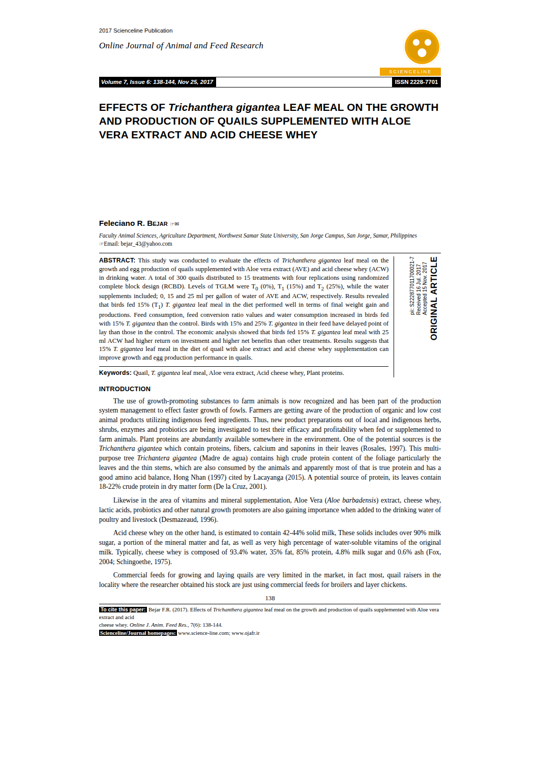2017 Scienceline Publication
Online Journal of Animal and Feed Research
SCIENCELINE
Volume 7, Issue 6: 138-144, Nov 25, 2017
ISSN 2228-7701
EFFECTS OF Trichanthera gigantea LEAF MEAL ON THE GROWTH AND PRODUCTION OF QUAILS SUPPLEMENTED WITH ALOE VERA EXTRACT AND ACID CHEESE WHEY
Feleciano R. Bejar ☞✉
Faculty Animal Sciences, Agriculture Department, Northwest Samar State University, San Jorge Campus, San Jorge, Samar, Philippines
☞Email: bejar_43@yahoo.com
ABSTRACT: This study was conducted to evaluate the effects of Trichanthera gigantea leaf meal on the growth and egg production of quails supplemented with Aloe vera extract (AVE) and acid cheese whey (ACW) in drinking water. A total of 300 quails distributed to 15 treatments with four replications using randomized complete block design (RCBD). Levels of TGLM were T0 (0%), T1 (15%) and T2 (25%), while the water supplements included; 0, 15 and 25 ml per gallon of water of AVE and ACW, respectively. Results revealed that birds fed 15% (T1) T. gigantea leaf meal in the diet performed well in terms of final weight gain and productions. Feed consumption, feed conversion ratio values and water consumption increased in birds fed with 15% T. gigantea than the control. Birds with 15% and 25% T. gigantea in their feed have delayed point of lay than those in the control. The economic analysis showed that birds fed 15% T. gigantea leaf meal with 25 ml ACW had higher return on investment and higher net benefits than other treatments. Results suggests that 15% T. gigantea leaf meal in the diet of quail with aloe extract and acid cheese whey supplementation can improve growth and egg production performance in quails.
Keywords: Quail, T. gigantea leaf meal, Aloe vera extract, Acid cheese whey, Plant proteins.
ORIGINAL ARTICLE
pii: S222877011700021-7
Received 16 Jul. 2017
Accepted 15 Nov. 2017
INTRODUCTION
The use of growth-promoting substances to farm animals is now recognized and has been part of the production system management to effect faster growth of fowls. Farmers are getting aware of the production of organic and low cost animal products utilizing indigenous feed ingredients. Thus, new product preparations out of local and indigenous herbs, shrubs, enzymes and probiotics are being investigated to test their efficacy and profitability when fed or supplemented to farm animals. Plant proteins are abundantly available somewhere in the environment. One of the potential sources is the Trichanthera gigantea which contain proteins, fibers, calcium and saponins in their leaves (Rosales, 1997). This multi-purpose tree Trichantera gigantea (Madre de agua) contains high crude protein content of the foliage particularly the leaves and the thin stems, which are also consumed by the animals and apparently most of that is true protein and has a good amino acid balance, Hong Nhan (1997) cited by Lacayanga (2015). A potential source of protein, its leaves contain 18-22% crude protein in dry matter form (De la Cruz, 2001).
Likewise in the area of vitamins and mineral supplementation, Aloe Vera (Aloe barbadensis) extract, cheese whey, lactic acids, probiotics and other natural growth promoters are also gaining importance when added to the drinking water of poultry and livestock (Desmazeaud, 1996).
Acid cheese whey on the other hand, is estimated to contain 42-44% solid milk, These solids includes over 90% milk sugar, a portion of the mineral matter and fat, as well as very high percentage of water-soluble vitamins of the original milk. Typically, cheese whey is composed of 93.4% water, 35% fat, 85% protein, 4.8% milk sugar and 0.6% ash (Fox, 2004; Schingoethe, 1975).
Commercial feeds for growing and laying quails are very limited in the market, in fact most, quail raisers in the locality where the researcher obtained his stock are just using commercial feeds for broilers and layer chickens.
138
To cite this paper: Bejar F.R. (2017). Effects of Trichanthera gigantea leaf meal on the growth and production of quails supplemented with Aloe vera extract and acid
cheese whey. Online J. Anim. Feed Res., 7(6): 138-144.
Scienceline/Journal homepages: www.science-line.com; www.ojafr.ir